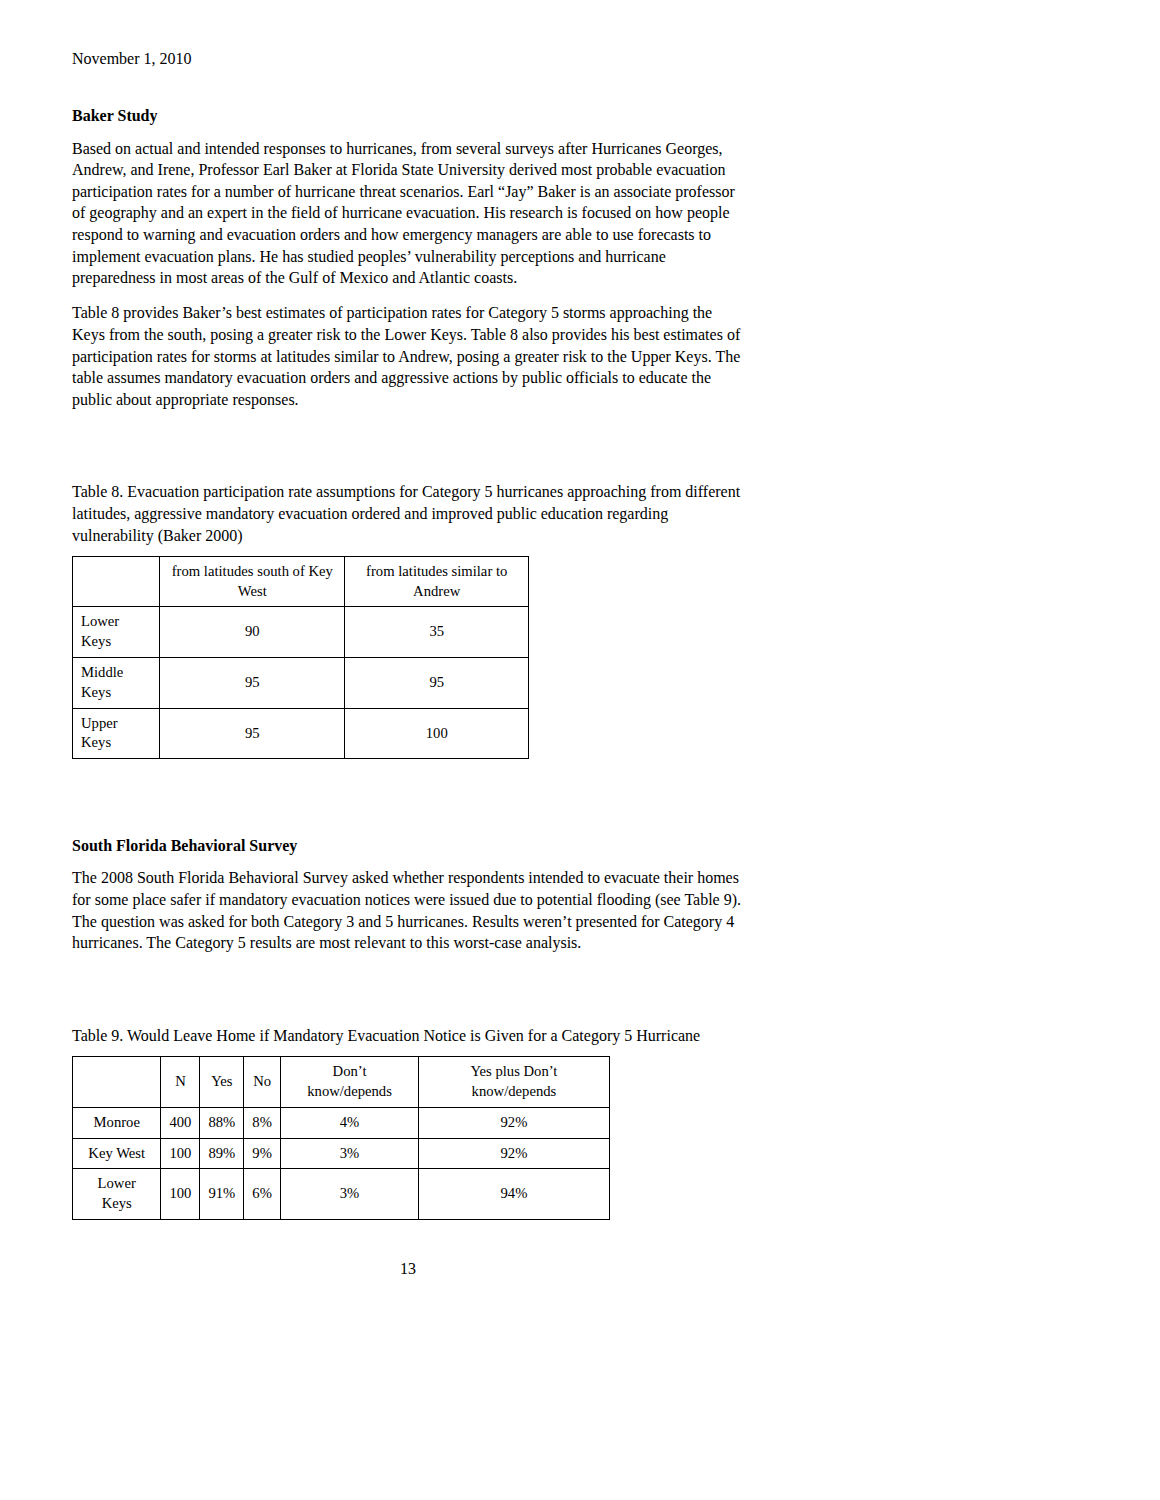November 1, 2010
Baker Study
Based on actual and intended responses to hurricanes, from several surveys after Hurricanes Georges, Andrew, and Irene, Professor Earl Baker at Florida State University derived most probable evacuation participation rates for a number of hurricane threat scenarios. Earl “Jay” Baker is an associate professor of geography and an expert in the field of hurricane evacuation. His research is focused on how people respond to warning and evacuation orders and how emergency managers are able to use forecasts to implement evacuation plans. He has studied peoples’ vulnerability perceptions and hurricane preparedness in most areas of the Gulf of Mexico and Atlantic coasts.
Table 8 provides Baker’s best estimates of participation rates for Category 5 storms approaching the Keys from the south, posing a greater risk to the Lower Keys. Table 8 also provides his best estimates of participation rates for storms at latitudes similar to Andrew, posing a greater risk to the Upper Keys. The table assumes mandatory evacuation orders and aggressive actions by public officials to educate the public about appropriate responses.
Table 8. Evacuation participation rate assumptions for Category 5 hurricanes approaching from different latitudes, aggressive mandatory evacuation ordered and improved public education regarding vulnerability (Baker 2000)
| | from latitudes south of Key West | from latitudes similar to Andrew |
| --- | --- | --- |
| Lower Keys | 90 | 35 |
| Middle Keys | 95 | 95 |
| Upper Keys | 95 | 100 |
South Florida Behavioral Survey
The 2008 South Florida Behavioral Survey asked whether respondents intended to evacuate their homes for some place safer if mandatory evacuation notices were issued due to potential flooding (see Table 9). The question was asked for both Category 3 and 5 hurricanes. Results weren’t presented for Category 4 hurricanes. The Category 5 results are most relevant to this worst-case analysis.
Table 9. Would Leave Home if Mandatory Evacuation Notice is Given for a Category 5 Hurricane
| | N | Yes | No | Don’t know/depends | Yes plus Don’t know/depends |
| --- | --- | --- | --- | --- | --- |
| Monroe | 400 | 88% | 8% | 4% | 92% |
| Key West | 100 | 89% | 9% | 3% | 92% |
| Lower Keys | 100 | 91% | 6% | 3% | 94% |
13